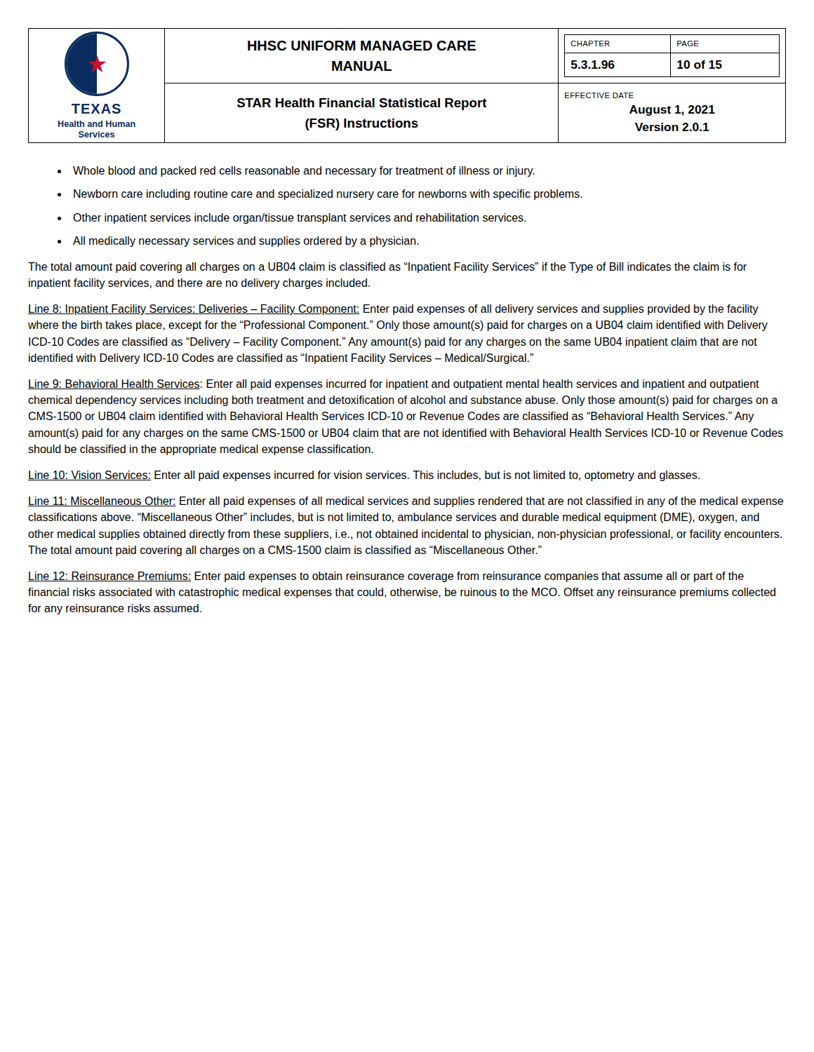| ★ TEXAS Health and Human Services | HHSC UNIFORM MANAGED CARE MANUAL | / Chapter / Page / / 5.3.1.96 / 10 of 15 / |
| STAR Health Financial Statistical Report (FSR) Instructions | Effective Date August 1, 2021 Version 2.0.1 |
Whole blood and packed red cells reasonable and necessary for treatment of illness or injury.
Newborn care including routine care and specialized nursery care for newborns with specific problems.
Other inpatient services include organ/tissue transplant services and rehabilitation services.
All medically necessary services and supplies ordered by a physician.
The total amount paid covering all charges on a UB04 claim is classified as “Inpatient Facility Services” if the Type of Bill indicates the claim is for inpatient facility services, and there are no delivery charges included.
Line 8: Inpatient Facility Services: Deliveries – Facility Component: Enter paid expenses of all delivery services and supplies provided by the facility where the birth takes place, except for the “Professional Component.” Only those amount(s) paid for charges on a UB04 claim identified with Delivery ICD-10 Codes are classified as “Delivery – Facility Component.” Any amount(s) paid for any charges on the same UB04 inpatient claim that are not identified with Delivery ICD-10 Codes are classified as “Inpatient Facility Services – Medical/Surgical.”
Line 9: Behavioral Health Services: Enter all paid expenses incurred for inpatient and outpatient mental health services and inpatient and outpatient chemical dependency services including both treatment and detoxification of alcohol and substance abuse. Only those amount(s) paid for charges on a CMS-1500 or UB04 claim identified with Behavioral Health Services ICD-10 or Revenue Codes are classified as “Behavioral Health Services.” Any amount(s) paid for any charges on the same CMS-1500 or UB04 claim that are not identified with Behavioral Health Services ICD-10 or Revenue Codes should be classified in the appropriate medical expense classification.
Line 10: Vision Services: Enter all paid expenses incurred for vision services. This includes, but is not limited to, optometry and glasses.
Line 11: Miscellaneous Other: Enter all paid expenses of all medical services and supplies rendered that are not classified in any of the medical expense classifications above. “Miscellaneous Other” includes, but is not limited to, ambulance services and durable medical equipment (DME), oxygen, and other medical supplies obtained directly from these suppliers, i.e., not obtained incidental to physician, non-physician professional, or facility encounters. The total amount paid covering all charges on a CMS-1500 claim is classified as “Miscellaneous Other.”
Line 12: Reinsurance Premiums: Enter paid expenses to obtain reinsurance coverage from reinsurance companies that assume all or part of the financial risks associated with catastrophic medical expenses that could, otherwise, be ruinous to the MCO. Offset any reinsurance premiums collected for any reinsurance risks assumed.